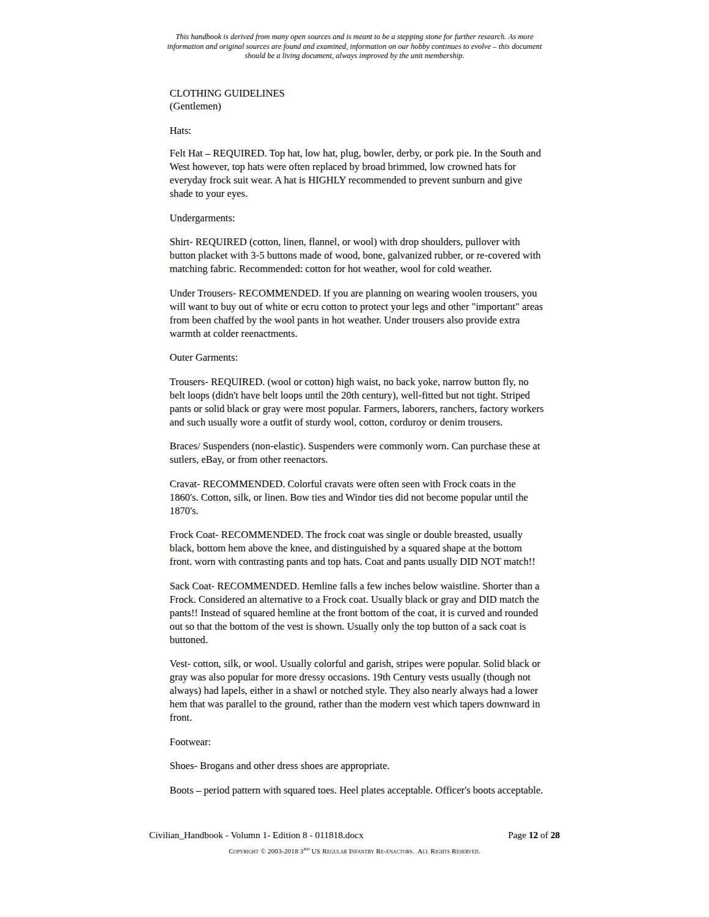This handbook is derived from many open sources and is meant to be a stepping stone for further research. As more information and original sources are found and examined, information on our hobby continues to evolve – this document should be a living document, always improved by the unit membership.
CLOTHING GUIDELINES
(Gentlemen)
Hats:
Felt Hat – REQUIRED. Top hat, low hat, plug, bowler, derby, or pork pie. In the South and West however, top hats were often replaced by broad brimmed, low crowned hats for everyday frock suit wear. A hat is HIGHLY recommended to prevent sunburn and give shade to your eyes.
Undergarments:
Shirt- REQUIRED (cotton, linen, flannel, or wool) with drop shoulders, pullover with button placket with 3-5 buttons made of wood, bone, galvanized rubber, or re-covered with matching fabric. Recommended: cotton for hot weather, wool for cold weather.
Under Trousers- RECOMMENDED. If you are planning on wearing woolen trousers, you will want to buy out of white or ecru cotton to protect your legs and other "important" areas from been chaffed by the wool pants in hot weather. Under trousers also provide extra warmth at colder reenactments.
Outer Garments:
Trousers- REQUIRED. (wool or cotton) high waist, no back yoke, narrow button fly, no belt loops (didn't have belt loops until the 20th century), well-fitted but not tight. Striped pants or solid black or gray were most popular. Farmers, laborers, ranchers, factory workers and such usually wore a outfit of sturdy wool, cotton, corduroy or denim trousers.
Braces/ Suspenders (non-elastic). Suspenders were commonly worn. Can purchase these at sutlers, eBay, or from other reenactors.
Cravat- RECOMMENDED. Colorful cravats were often seen with Frock coats in the 1860's. Cotton, silk, or linen. Bow ties and Windor ties did not become popular until the 1870's.
Frock Coat- RECOMMENDED. The frock coat was single or double breasted, usually black, bottom hem above the knee, and distinguished by a squared shape at the bottom front. worn with contrasting pants and top hats. Coat and pants usually DID NOT match!!
Sack Coat- RECOMMENDED. Hemline falls a few inches below waistline. Shorter than a Frock. Considered an alternative to a Frock coat. Usually black or gray and DID match the pants!! Instead of squared hemline at the front bottom of the coat, it is curved and rounded out so that the bottom of the vest is shown. Usually only the top button of a sack coat is buttoned.
Vest- cotton, silk, or wool. Usually colorful and garish, stripes were popular. Solid black or gray was also popular for more dressy occasions. 19th Century vests usually (though not always) had lapels, either in a shawl or notched style. They also nearly always had a lower hem that was parallel to the ground, rather than the modern vest which tapers downward in front.
Footwear:
Shoes- Brogans and other dress shoes are appropriate.
Boots – period pattern with squared toes. Heel plates acceptable. Officer's boots acceptable.
Civilian_Handbook - Volumn 1- Edition 8 - 011818.docx
Page 12 of 28
Copyright © 2003-2018 3RD US Regular Infantry Re-enactors. All Rights Reserved.